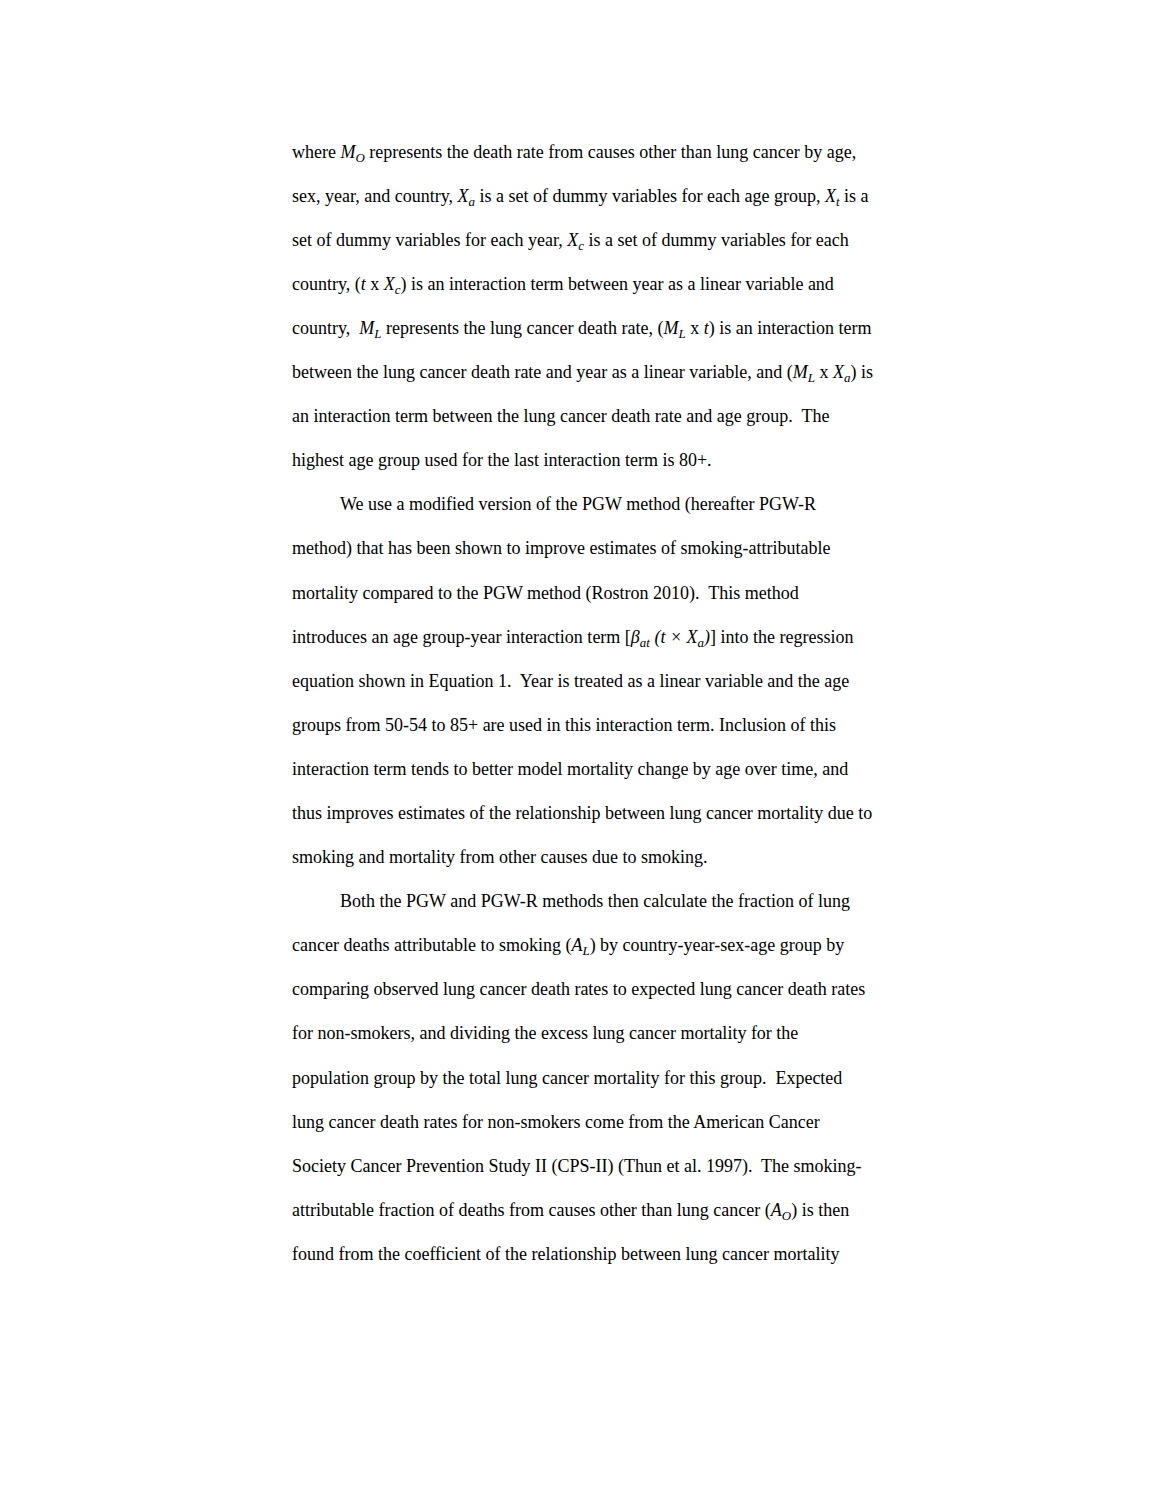where MO represents the death rate from causes other than lung cancer by age, sex, year, and country, Xa is a set of dummy variables for each age group, Xt is a set of dummy variables for each year, Xc is a set of dummy variables for each country, (t x Xc) is an interaction term between year as a linear variable and country, ML represents the lung cancer death rate, (ML x t) is an interaction term between the lung cancer death rate and year as a linear variable, and (ML x Xa) is an interaction term between the lung cancer death rate and age group. The highest age group used for the last interaction term is 80+.
We use a modified version of the PGW method (hereafter PGW-R method) that has been shown to improve estimates of smoking-attributable mortality compared to the PGW method (Rostron 2010). This method introduces an age group-year interaction term [βat (t × Xa)] into the regression equation shown in Equation 1. Year is treated as a linear variable and the age groups from 50-54 to 85+ are used in this interaction term. Inclusion of this interaction term tends to better model mortality change by age over time, and thus improves estimates of the relationship between lung cancer mortality due to smoking and mortality from other causes due to smoking.
Both the PGW and PGW-R methods then calculate the fraction of lung cancer deaths attributable to smoking (AL) by country-year-sex-age group by comparing observed lung cancer death rates to expected lung cancer death rates for non-smokers, and dividing the excess lung cancer mortality for the population group by the total lung cancer mortality for this group. Expected lung cancer death rates for non-smokers come from the American Cancer Society Cancer Prevention Study II (CPS-II) (Thun et al. 1997). The smoking-attributable fraction of deaths from causes other than lung cancer (AO) is then found from the coefficient of the relationship between lung cancer mortality